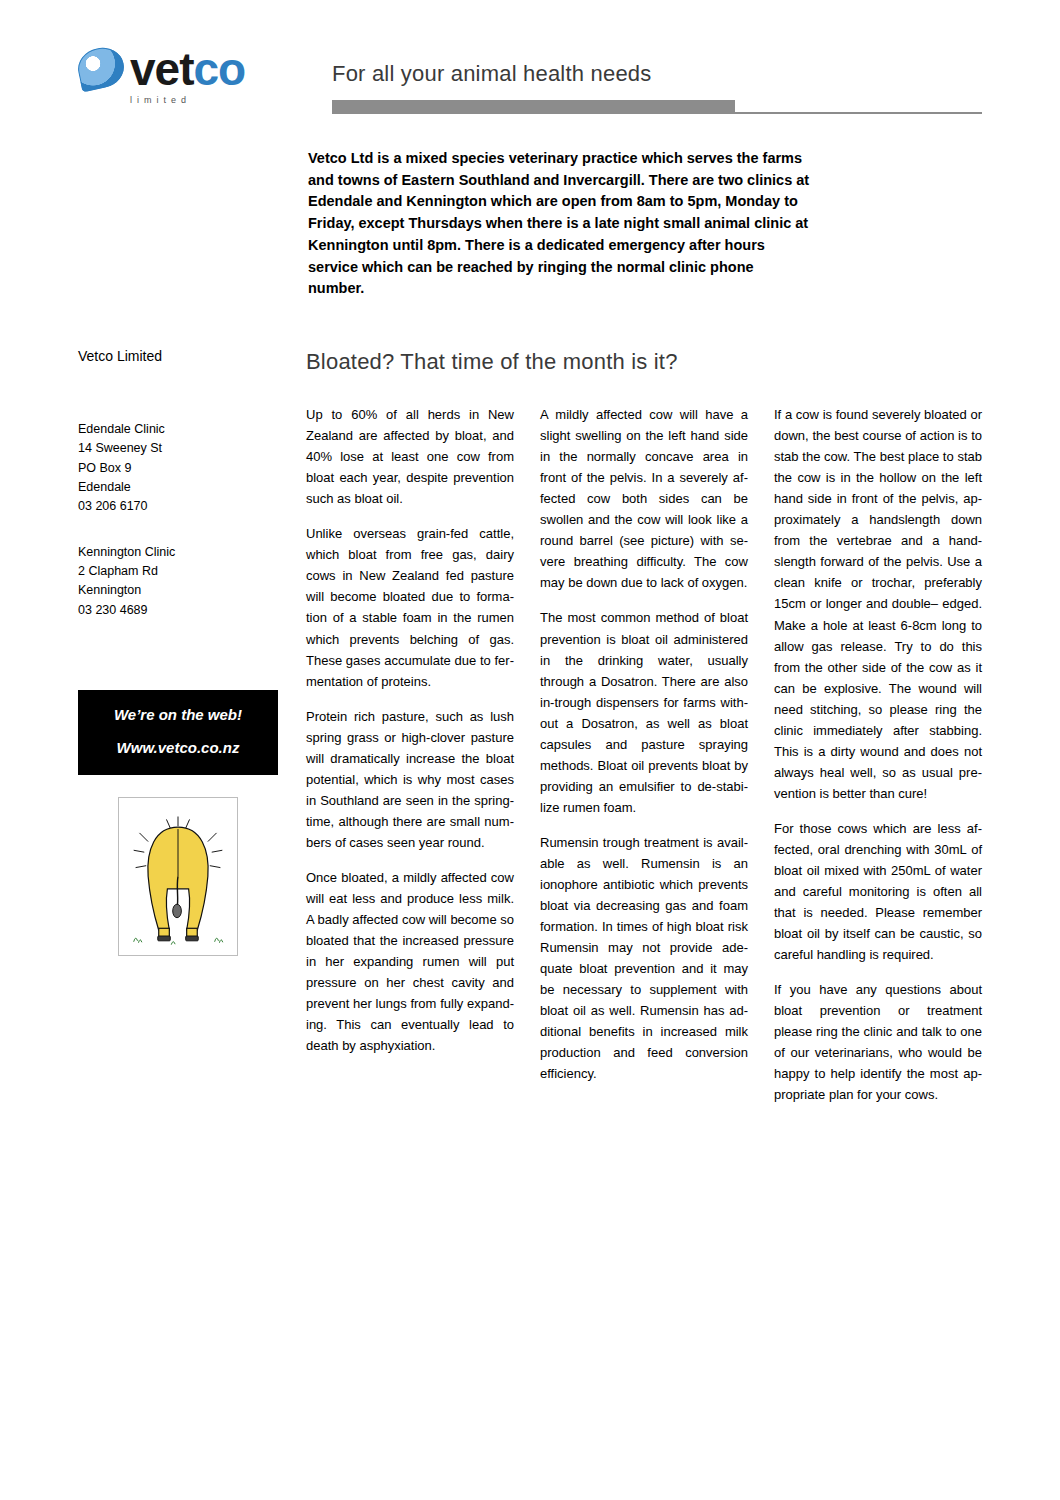vetco
limited
For all your animal health needs
Vetco Ltd is a mixed species veterinary practice which serves the farms and towns of Eastern Southland and Invercargill. There are two clinics at Edendale and Kennington which are open from 8am to 5pm, Monday to Friday, except Thursdays when there is a late night small animal clinic at Kennington until 8pm. There is a dedicated emergency after hours service which can be reached by ringing the normal clinic phone number.
Vetco Limited
Edendale Clinic
14 Sweeney St
PO Box 9
Edendale
03 206 6170 Kennington Clinic
2 Clapham Rd
Kennington
03 230 4689
We’re on the web! Www.vetco.co.nz
Bloated? That time of the month is it?
Up to 60% of all herds in New Zealand are affected by bloat, and 40% lose at least one cow from bloat each year, despite prevention such as bloat oil.
Unlike overseas grain-fed cattle, which bloat from free gas, dairy cows in New Zealand fed pasture will become bloated due to formation of a stable foam in the rumen which prevents belching of gas. These gases accumulate due to fermentation of proteins.
Protein rich pasture, such as lush spring grass or high-clover pasture will dramatically increase the bloat potential, which is why most cases in Southland are seen in the springtime, although there are small numbers of cases seen year round.
Once bloated, a mildly affected cow will eat less and produce less milk. A badly affected cow will become so bloated that the increased pressure in her expanding rumen will put pressure on her chest cavity and prevent her lungs from fully expanding. This can eventually lead to death by asphyxiation.
A mildly affected cow will have a slight swelling on the left hand side in the normally concave area in front of the pelvis. In a severely affected cow both sides can be swollen and the cow will look like a round barrel (see picture) with severe breathing difficulty. The cow may be down due to lack of oxygen.
The most common method of bloat prevention is bloat oil administered in the drinking water, usually through a Dosatron. There are also in-trough dispensers for farms without a Dosatron, as well as bloat capsules and pasture spraying methods. Bloat oil prevents bloat by providing an emulsifier to de-stabilize rumen foam.
Rumensin trough treatment is available as well. Rumensin is an ionophore antibiotic which prevents bloat via decreasing gas and foam formation. In times of high bloat risk Rumensin may not provide adequate bloat prevention and it may be necessary to supplement with bloat oil as well. Rumensin has additional benefits in increased milk production and feed conversion efficiency.
If a cow is found severely bloated or down, the best course of action is to stab the cow. The best place to stab the cow is in the hollow on the left hand side in front of the pelvis, approximately a handslength down from the vertebrae and a handslength forward of the pelvis. Use a clean knife or trochar, preferably 15cm or longer and double– edged. Make a hole at least 6-8cm long to allow gas release. Try to do this from the other side of the cow as it can be explosive. The wound will need stitching, so please ring the clinic immediately after stabbing. This is a dirty wound and does not always heal well, so as usual prevention is better than cure!
For those cows which are less affected, oral drenching with 30mL of bloat oil mixed with 250mL of water and careful monitoring is often all that is needed. Please remember bloat oil by itself can be caustic, so careful handling is required.
If you have any questions about bloat prevention or treatment please ring the clinic and talk to one of our veterinarians, who would be happy to help identify the most appropriate plan for your cows.